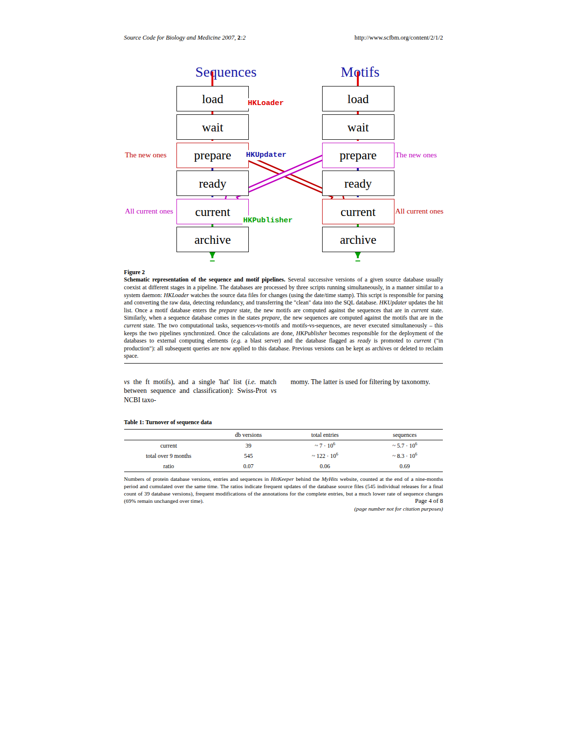Source Code for Biology and Medicine 2007, 2:2
http://www.scfbm.org/content/2/1/2
Sequences
Motifs
load
wait
prepare
ready
current
archive
load
wait
prepare
ready
current
archive
The new ones
The new ones
All current ones
All current ones
HKLoader
HKUpdater
HKPublisher
Figure 2
Schematic representation of the sequence and motif pipelines. Several successive versions of a given source database usually coexist at different stages in a pipeline. The databases are processed by three scripts running simultaneously, in a manner similar to a system daemon: HKLoader watches the source data files for changes (using the date/time stamp). This script is responsible for parsing and converting the raw data, detecting redundancy, and transferring the "clean" data into the SQL database. HKUpdater updates the hit list. Once a motif database enters the prepare state, the new motifs are computed against the sequences that are in current state. Similarly, when a sequence database comes in the states prepare, the new sequences are computed against the motifs that are in the current state. The two computational tasks, sequences-vs-motifs and motifs-vs-sequences, are never executed simultaneously – this keeps the two pipelines synchronized. Once the calculations are done, HKPublisher becomes responsible for the deployment of the databases to external computing elements (e.g. a blast server) and the database flagged as ready is promoted to current ("in production"): all subsequent queries are now applied to this database. Previous versions can be kept as archives or deleted to reclaim space.
vs the ft motifs), and a single 'hat' list (i.e. match between sequence and classification): Swiss-Prot vs NCBI taxo-
momy. The latter is used for filtering by taxonomy.
Table 1: Turnover of sequence data
| | db versions | total entries | sequences |
| --- | --- | --- | --- |
| current | 39 | ~ 7 · 10 6 | ~ 5.7 · 10 6 |
| total over 9 months | 545 | ~ 122 · 10 6 | ~ 8.3 · 10 6 |
| ratio | 0.07 | 0.06 | 0.69 |
Numbers of protein database versions, entries and sequences in HitKeeper behind the MyHits website, counted at the end of a nine-months period and cumulated over the same time. The ratios indicate frequent updates of the database source files (545 individual releases for a final count of 39 database versions), frequent modifications of the annotations for the complete entries, but a much lower rate of sequence changes (69% remain unchanged over time).
Page 4 of 8
(page number not for citation purposes)